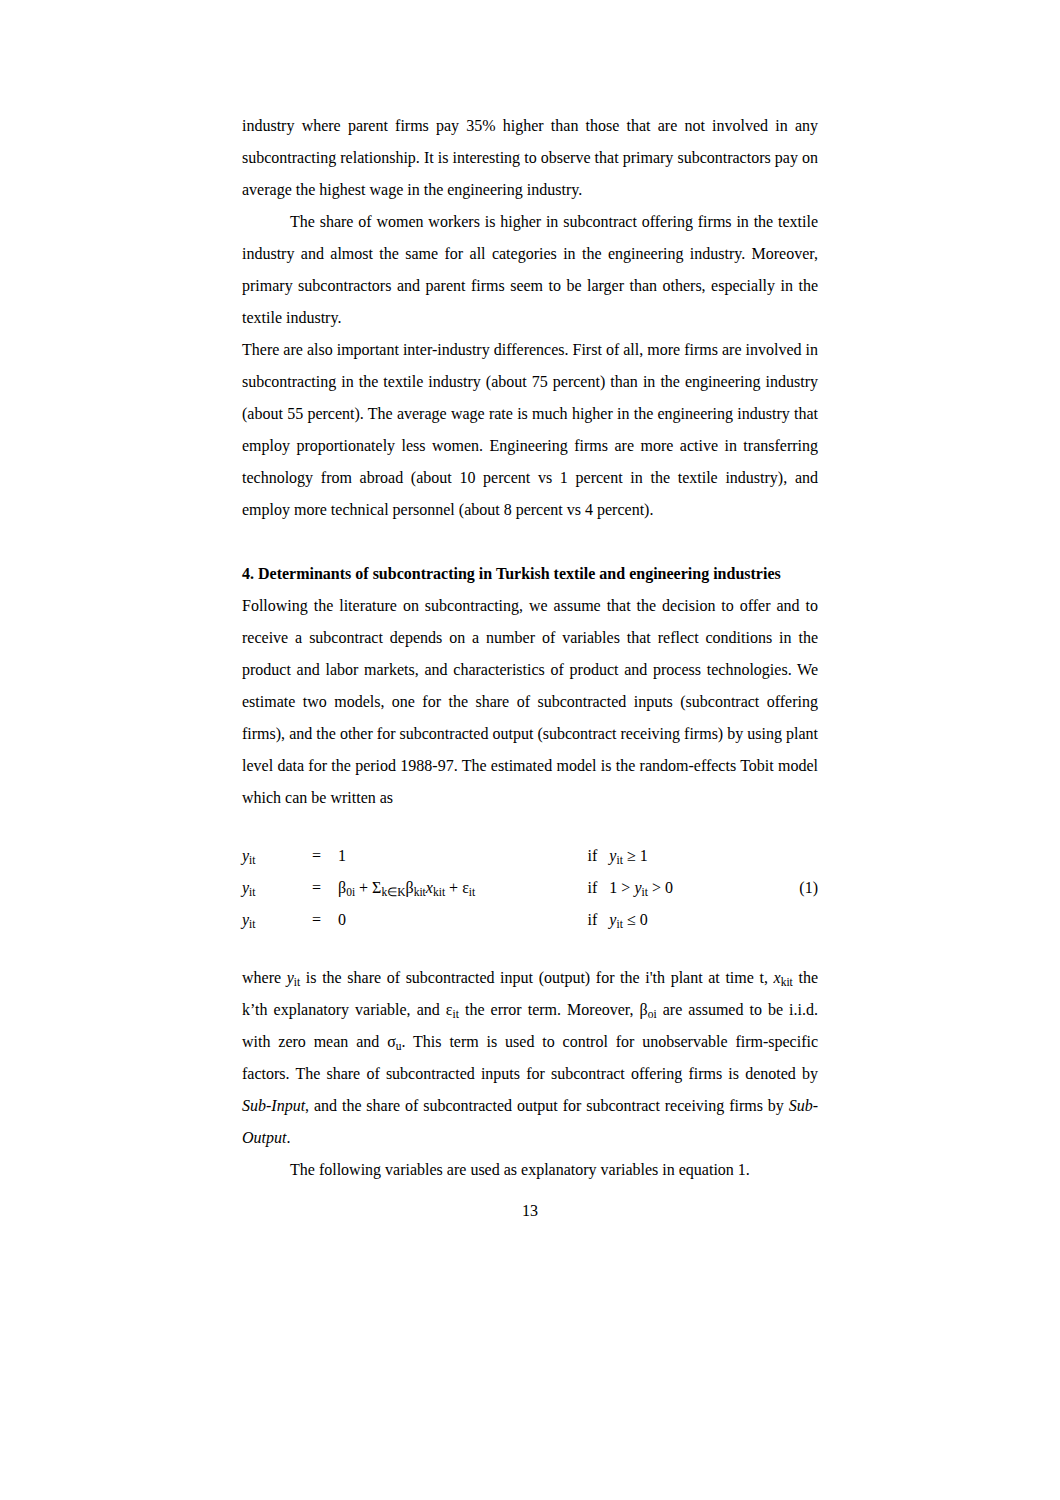industry where parent firms pay 35% higher than those that are not involved in any subcontracting relationship. It is interesting to observe that primary subcontractors pay on average the highest wage in the engineering industry.
The share of women workers is higher in subcontract offering firms in the textile industry and almost the same for all categories in the engineering industry. Moreover, primary subcontractors and parent firms seem to be larger than others, especially in the textile industry.
There are also important inter-industry differences. First of all, more firms are involved in subcontracting in the textile industry (about 75 percent) than in the engineering industry (about 55 percent). The average wage rate is much higher in the engineering industry that employ proportionately less women. Engineering firms are more active in transferring technology from abroad (about 10 percent vs 1 percent in the textile industry), and employ more technical personnel (about 8 percent vs 4 percent).
4. Determinants of subcontracting in Turkish textile and engineering industries
Following the literature on subcontracting, we assume that the decision to offer and to receive a subcontract depends on a number of variables that reflect conditions in the product and labor markets, and characteristics of product and process technologies. We estimate two models, one for the share of subcontracted inputs (subcontract offering firms), and the other for subcontracted output (subcontract receiving firms) by using plant level data for the period 1988-97. The estimated model is the random-effects Tobit model which can be written as
| y it | = | 1 | if y it ≥ 1 | |
| y it | = | β 0i + Σ k∈K β kit x kit + ε it | if 1 > y it > 0 | (1) |
| y it | = | 0 | if y it ≤ 0 | |
where yit is the share of subcontracted input (output) for the i'th plant at time t, xkit the k’th explanatory variable, and εit the error term. Moreover, βoi are assumed to be i.i.d. with zero mean and σu. This term is used to control for unobservable firm-specific factors. The share of subcontracted inputs for subcontract offering firms is denoted by Sub-Input, and the share of subcontracted output for subcontract receiving firms by Sub-Output.
The following variables are used as explanatory variables in equation 1.
13